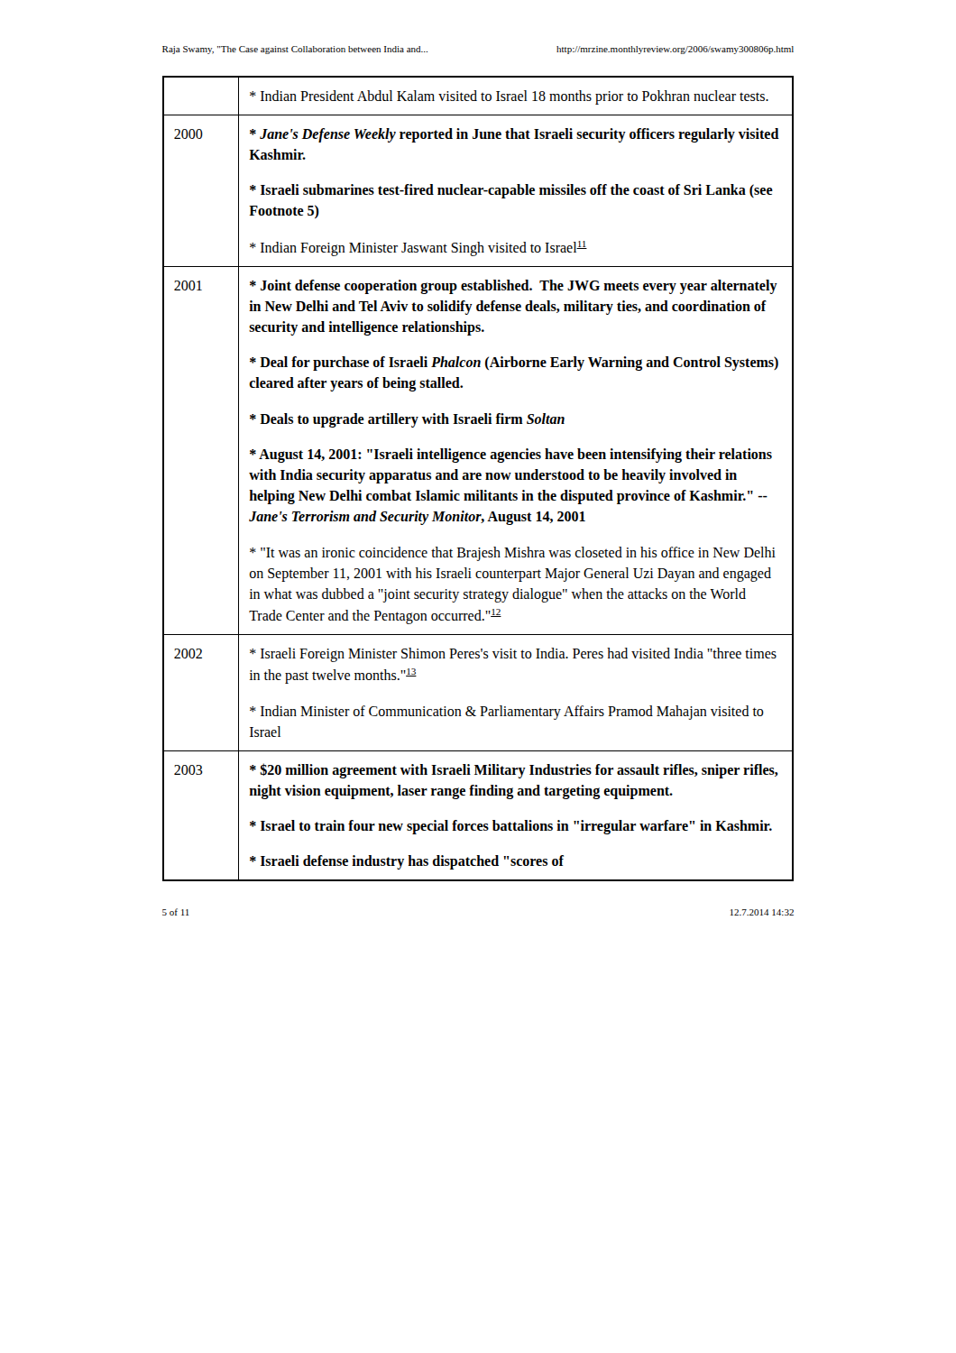Raja Swamy, "The Case against Collaboration between India and...
http://mrzine.monthlyreview.org/2006/swamy300806p.html
| | * Indian President Abdul Kalam visited to Israel 18 months prior to Pokhran nuclear tests. |
| 2000 | * Jane's Defense Weekly reported in June that Israeli security officers regularly visited Kashmir. * Israeli submarines test-fired nuclear-capable missiles off the coast of Sri Lanka (see Footnote 5) * Indian Foreign Minister Jaswant Singh visited to Israel 11 |
| 2001 | * Joint defense cooperation group established. The JWG meets every year alternately in New Delhi and Tel Aviv to solidify defense deals, military ties, and coordination of security and intelligence relationships. * Deal for purchase of Israeli Phalcon (Airborne Early Warning and Control Systems) cleared after years of being stalled. * Deals to upgrade artillery with Israeli firm Soltan * August 14, 2001: "Israeli intelligence agencies have been intensifying their relations with India security apparatus and are now understood to be heavily involved in helping New Delhi combat Islamic militants in the disputed province of Kashmir." -- Jane's Terrorism and Security Monitor , August 14, 2001 * "It was an ironic coincidence that Brajesh Mishra was closeted in his office in New Delhi on September 11, 2001 with his Israeli counterpart Major General Uzi Dayan and engaged in what was dubbed a "joint security strategy dialogue" when the attacks on the World Trade Center and the Pentagon occurred." 12 |
| 2002 | * Israeli Foreign Minister Shimon Peres's visit to India. Peres had visited India "three times in the past twelve months." 13 * Indian Minister of Communication & Parliamentary Affairs Pramod Mahajan visited to Israel |
| 2003 | * $20 million agreement with Israeli Military Industries for assault rifles, sniper rifles, night vision equipment, laser range finding and targeting equipment. * Israel to train four new special forces battalions in "irregular warfare" in Kashmir. * Israeli defense industry has dispatched "scores of |
5 of 11
12.7.2014 14:32